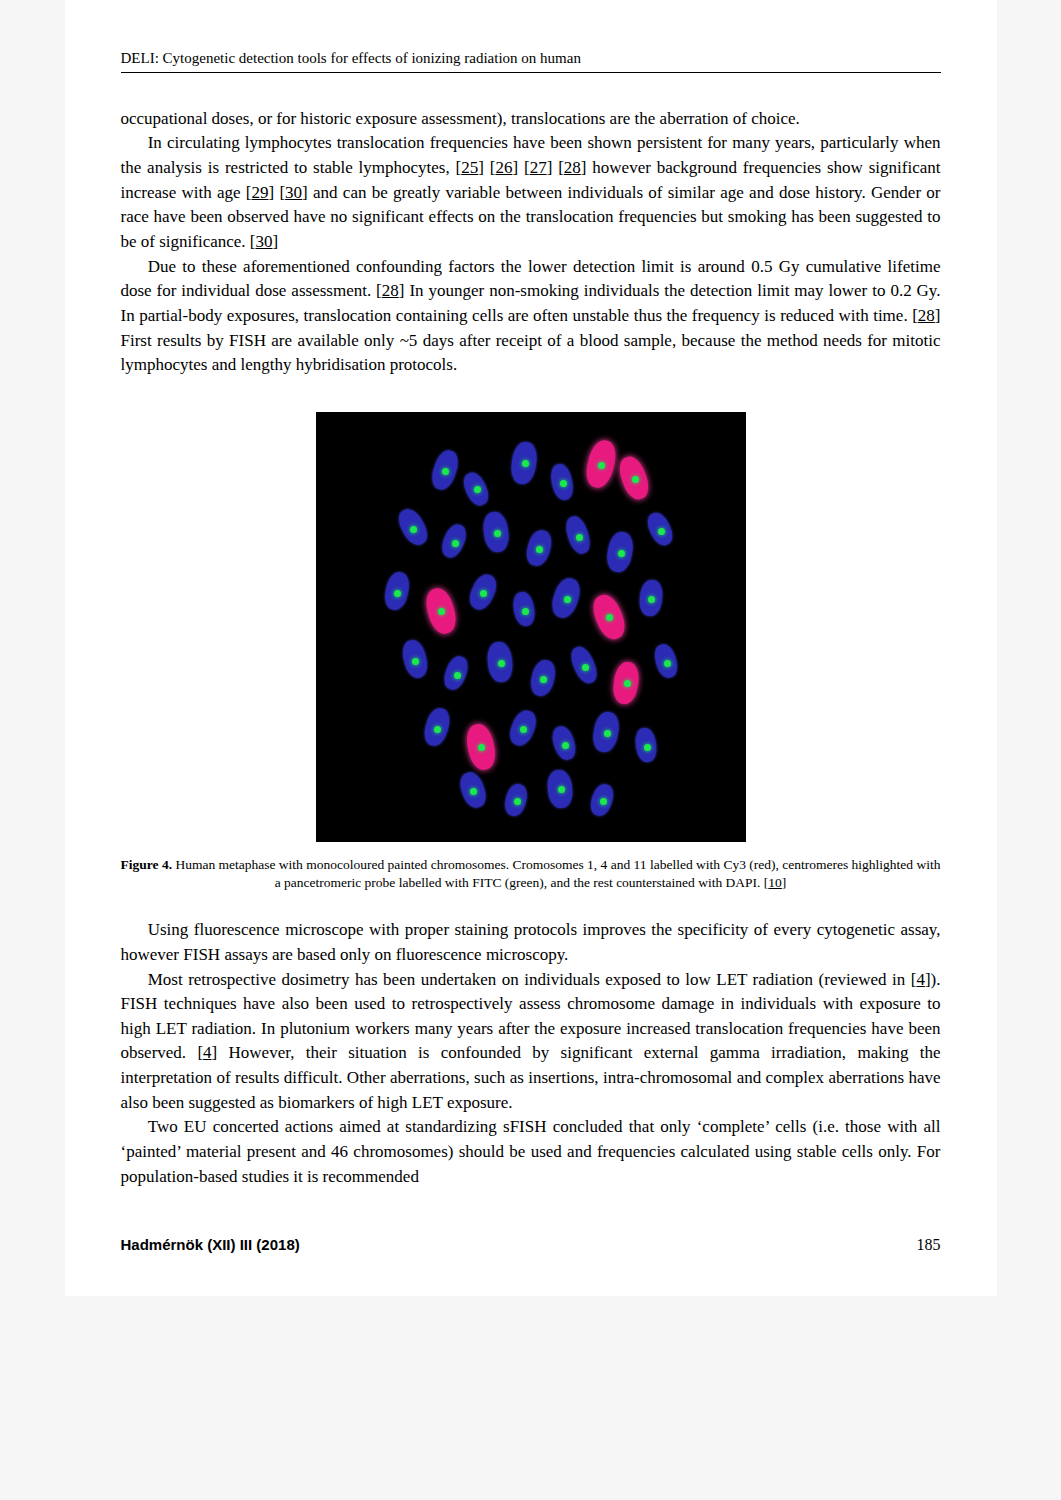DELI: Cytogenetic detection tools for effects of ionizing radiation on human
occupational doses, or for historic exposure assessment), translocations are the aberration of choice.
In circulating lymphocytes translocation frequencies have been shown persistent for many years, particularly when the analysis is restricted to stable lymphocytes, [25] [26] [27] [28] however background frequencies show significant increase with age [29] [30] and can be greatly variable between individuals of similar age and dose history. Gender or race have been observed have no significant effects on the translocation frequencies but smoking has been suggested to be of significance. [30]
Due to these aforementioned confounding factors the lower detection limit is around 0.5 Gy cumulative lifetime dose for individual dose assessment. [28] In younger non-smoking individuals the detection limit may lower to 0.2 Gy. In partial-body exposures, translocation containing cells are often unstable thus the frequency is reduced with time. [28] First results by FISH are available only ~5 days after receipt of a blood sample, because the method needs for mitotic lymphocytes and lengthy hybridisation protocols.
Figure 4. Human metaphase with monocoloured painted chromosomes. Cromosomes 1, 4 and 11 labelled with Cy3 (red), centromeres highlighted with a pancetromeric probe labelled with FITC (green), and the rest counterstained with DAPI. [10]
Using fluorescence microscope with proper staining protocols improves the specificity of every cytogenetic assay, however FISH assays are based only on fluorescence microscopy.
Most retrospective dosimetry has been undertaken on individuals exposed to low LET radiation (reviewed in [4]). FISH techniques have also been used to retrospectively assess chromosome damage in individuals with exposure to high LET radiation. In plutonium workers many years after the exposure increased translocation frequencies have been observed. [4] However, their situation is confounded by significant external gamma irradiation, making the interpretation of results difficult. Other aberrations, such as insertions, intra-chromosomal and complex aberrations have also been suggested as biomarkers of high LET exposure.
Two EU concerted actions aimed at standardizing sFISH concluded that only ‘complete’ cells (i.e. those with all ‘painted’ material present and 46 chromosomes) should be used and frequencies calculated using stable cells only. For population-based studies it is recommended
Hadmérnök (XII) III (2018) 185